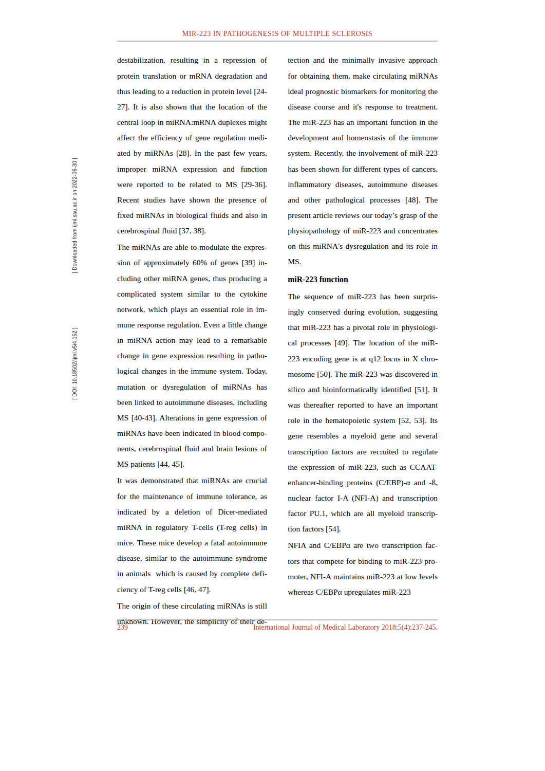[ Downloaded from ijml.ssu.ac.ir on 2022-06-30 ]
[ DOI: 10.18502/ijml.v5i4.152 ]
MIR-223 IN PATHOGENESIS OF MULTIPLE SCLEROSIS
destabilization, resulting in a repression of protein translation or mRNA degradation and thus leading to a reduction in protein level [24-27]. It is also shown that the location of the central loop in miRNA:mRNA duplexes might affect the efficiency of gene regulation mediated by miRNAs [28]. In the past few years, improper miRNA expression and function were reported to be related to MS [29-36]. Recent studies have shown the presence of fixed miRNAs in biological fluids and also in cerebrospinal fluid [37, 38].
The miRNAs are able to modulate the expression of approximately 60% of genes [39] including other miRNA genes, thus producing a complicated system similar to the cytokine network, which plays an essential role in immune response regulation. Even a little change in miRNA action may lead to a remarkable change in gene expression resulting in pathological changes in the immune system. Today, mutation or dysregulation of miRNAs has been linked to autoimmune diseases, including MS [40-43]. Alterations in gene expression of miRNAs have been indicated in blood components, cerebrospinal fluid and brain lesions of MS patients [44, 45].
It was demonstrated that miRNAs are crucial for the maintenance of immune tolerance, as indicated by a deletion of Dicer-mediated miRNA in regulatory T-cells (T-reg cells) in mice. These mice develop a fatal autoimmune disease, similar to the autoimmune syndrome in animals which is caused by complete deficiency of T-reg cells [46, 47].
The origin of these circulating miRNAs is still unknown. However, the simplicity of their detection and the minimally invasive approach for obtaining them, make circulating miRNAs ideal prognostic biomarkers for monitoring the disease course and it's response to treatment. The miR-223 has an important function in the development and homeostasis of the immune system. Recently, the involvement of miR-223 has been shown for different types of cancers, inflammatory diseases, autoimmune diseases and other pathological processes [48]. The present article reviews our today’s grasp of the physiopathology of miR-223 and concentrates on this miRNA's dysregulation and its role in MS.
miR-223 function
The sequence of miR-223 has been surprisingly conserved during evolution, suggesting that miR-223 has a pivotal role in physiological processes [49]. The location of the miR-223 encoding gene is at q12 locus in X chromosome [50]. The miR-223 was discovered in silico and bioinformatically identified [51]. It was thereafter reported to have an important role in the hematopoietic system [52, 53]. Its gene resembles a myeloid gene and several transcription factors are recruited to regulate the expression of miR-223, such as CCAAT-enhancer-binding proteins (C/EBP)-α and -ß, nuclear factor I-A (NFI-A) and transcription factor PU.1, which are all myeloid transcription factors [54].
NFIA and C/EBPα are two transcription factors that compete for binding to miR-223 promoter, NFI-A maintains miR-223 at low levels whereas C/EBPα upregulates miR-223
239 International Journal of Medical Laboratory 2018;5(4):237-245.